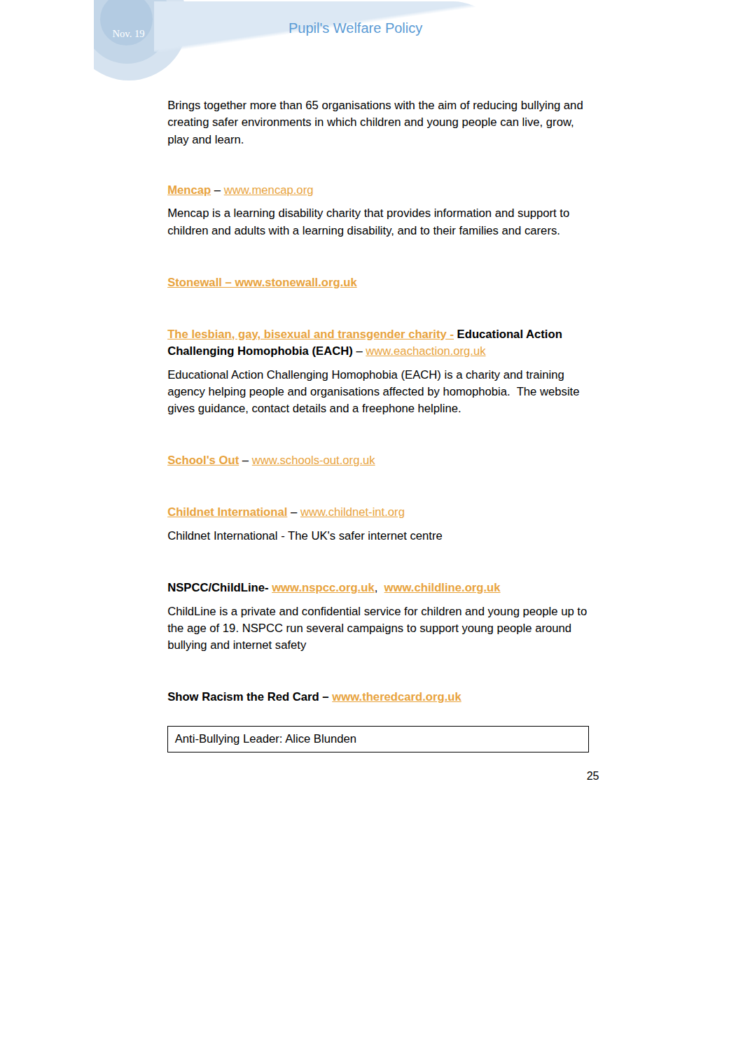Nov. 19
Pupil's Welfare Policy
Brings together more than 65 organisations with the aim of reducing bullying and creating safer environments in which children and young people can live, grow, play and learn.
Mencap – www.mencap.org
Mencap is a learning disability charity that provides information and support to children and adults with a learning disability, and to their families and carers.
Stonewall – www.stonewall.org.uk
The lesbian, gay, bisexual and transgender charity - Educational Action Challenging Homophobia (EACH) – www.eachaction.org.uk
Educational Action Challenging Homophobia (EACH) is a charity and training agency helping people and organisations affected by homophobia. The website gives guidance, contact details and a freephone helpline.
School's Out – www.schools-out.org.uk
Childnet International – www.childnet-int.org
Childnet International - The UK's safer internet centre
NSPCC/ChildLine- www.nspcc.org.uk, www.childline.org.uk
ChildLine is a private and confidential service for children and young people up to the age of 19. NSPCC run several campaigns to support young people around bullying and internet safety
Show Racism the Red Card – www.theredcard.org.uk
Anti-Bullying Leader: Alice Blunden
25